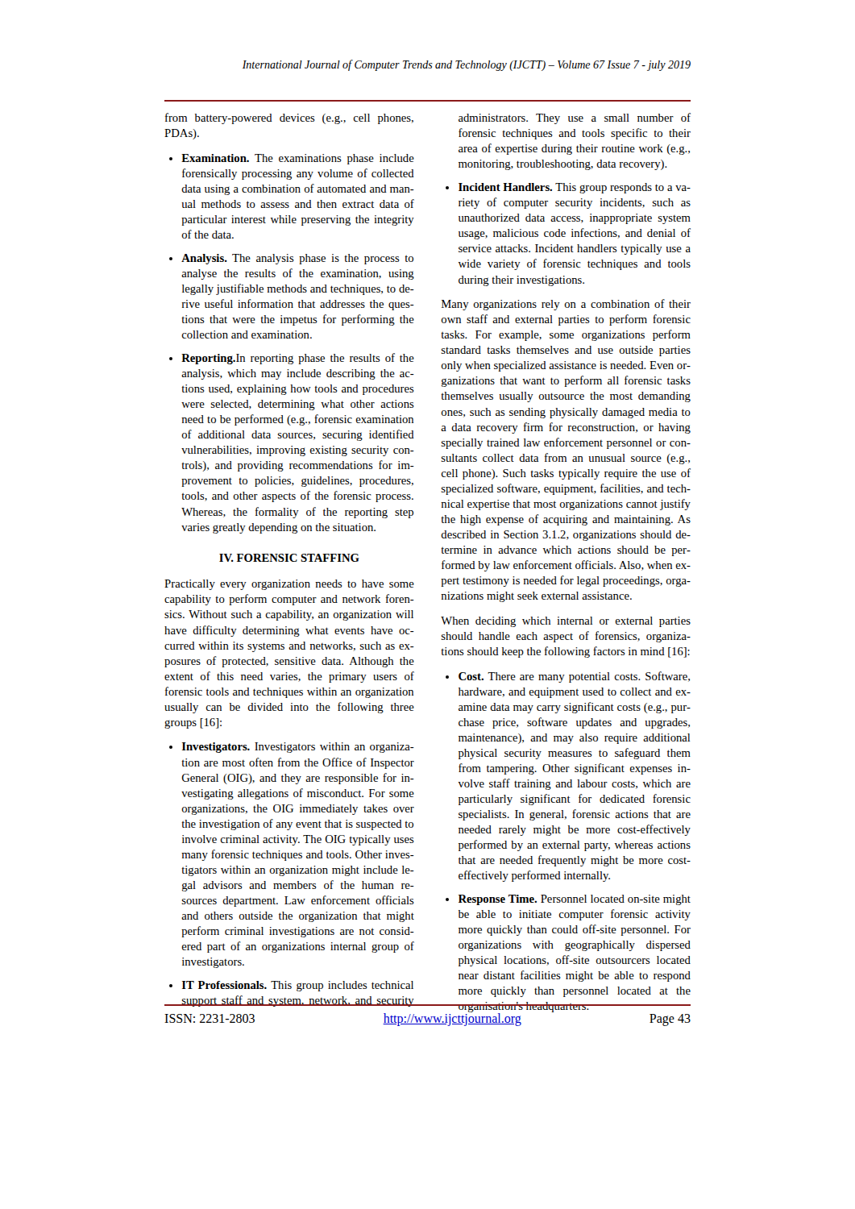International Journal of Computer Trends and Technology (IJCTT) – Volume 67 Issue 7 - july 2019
from battery-powered devices (e.g., cell phones, PDAs).
Examination. The examinations phase include forensically processing any volume of collected data using a combination of automated and manual methods to assess and then extract data of particular interest while preserving the integrity of the data.
Analysis. The analysis phase is the process to analyse the results of the examination, using legally justifiable methods and techniques, to derive useful information that addresses the questions that were the impetus for performing the collection and examination.
Reporting. In reporting phase the results of the analysis, which may include describing the actions used, explaining how tools and procedures were selected, determining what other actions need to be performed (e.g., forensic examination of additional data sources, securing identified vulnerabilities, improving existing security controls), and providing recommendations for improvement to policies, guidelines, procedures, tools, and other aspects of the forensic process. Whereas, the formality of the reporting step varies greatly depending on the situation.
IV. FORENSIC STAFFING
Practically every organization needs to have some capability to perform computer and network forensics. Without such a capability, an organization will have difficulty determining what events have occurred within its systems and networks, such as exposures of protected, sensitive data. Although the extent of this need varies, the primary users of forensic tools and techniques within an organization usually can be divided into the following three groups [16]:
Investigators. Investigators within an organization are most often from the Office of Inspector General (OIG), and they are responsible for investigating allegations of misconduct. For some organizations, the OIG immediately takes over the investigation of any event that is suspected to involve criminal activity. The OIG typically uses many forensic techniques and tools. Other investigators within an organization might include legal advisors and members of the human resources department. Law enforcement officials and others outside the organization that might perform criminal investigations are not considered part of an organizations internal group of investigators.
IT Professionals. This group includes technical support staff and system, network, and security administrators. They use a small number of forensic techniques and tools specific to their area of expertise during their routine work (e.g., monitoring, troubleshooting, data recovery).
Incident Handlers. This group responds to a variety of computer security incidents, such as unauthorized data access, inappropriate system usage, malicious code infections, and denial of service attacks. Incident handlers typically use a wide variety of forensic techniques and tools during their investigations.
Many organizations rely on a combination of their own staff and external parties to perform forensic tasks. For example, some organizations perform standard tasks themselves and use outside parties only when specialized assistance is needed. Even organizations that want to perform all forensic tasks themselves usually outsource the most demanding ones, such as sending physically damaged media to a data recovery firm for reconstruction, or having specially trained law enforcement personnel or consultants collect data from an unusual source (e.g., cell phone). Such tasks typically require the use of specialized software, equipment, facilities, and technical expertise that most organizations cannot justify the high expense of acquiring and maintaining. As described in Section 3.1.2, organizations should determine in advance which actions should be performed by law enforcement officials. Also, when expert testimony is needed for legal proceedings, organizations might seek external assistance.
When deciding which internal or external parties should handle each aspect of forensics, organizations should keep the following factors in mind [16]:
Cost. There are many potential costs. Software, hardware, and equipment used to collect and examine data may carry significant costs (e.g., purchase price, software updates and upgrades, maintenance), and may also require additional physical security measures to safeguard them from tampering. Other significant expenses involve staff training and labour costs, which are particularly significant for dedicated forensic specialists. In general, forensic actions that are needed rarely might be more cost-effectively performed by an external party, whereas actions that are needed frequently might be more cost-effectively performed internally.
Response Time. Personnel located on-site might be able to initiate computer forensic activity more quickly than could off-site personnel. For organizations with geographically dispersed physical locations, off-site outsourcers located near distant facilities might be able to respond more quickly than personnel located at the organisation's headquarters.
ISSN: 2231-2803 http://www.ijcttjournal.org Page 43